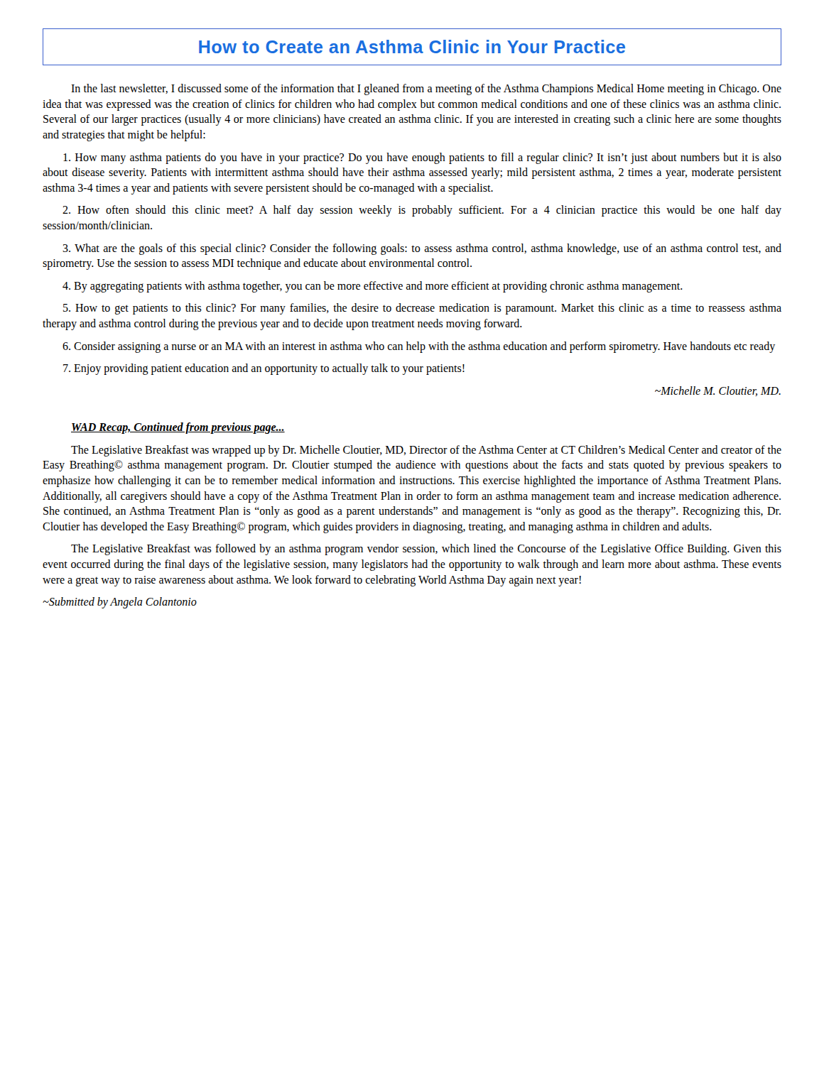How to Create an Asthma Clinic in Your Practice
In the last newsletter, I discussed some of the information that I gleaned from a meeting of the Asthma Champions Medical Home meeting in Chicago. One idea that was expressed was the creation of clinics for children who had complex but common medical conditions and one of these clinics was an asthma clinic. Several of our larger practices (usually 4 or more clinicians) have created an asthma clinic. If you are interested in creating such a clinic here are some thoughts and strategies that might be helpful:
1. How many asthma patients do you have in your practice? Do you have enough patients to fill a regular clinic? It isn’t just about numbers but it is also about disease severity. Patients with intermittent asthma should have their asthma assessed yearly; mild persistent asthma, 2 times a year, moderate persistent asthma 3-4 times a year and patients with severe persistent should be co-managed with a specialist.
2. How often should this clinic meet? A half day session weekly is probably sufficient. For a 4 clinician practice this would be one half day session/month/clinician.
3. What are the goals of this special clinic? Consider the following goals: to assess asthma control, asthma knowledge, use of an asthma control test, and spirometry. Use the session to assess MDI technique and educate about environmental control.
4. By aggregating patients with asthma together, you can be more effective and more efficient at providing chronic asthma management.
5. How to get patients to this clinic? For many families, the desire to decrease medication is paramount. Market this clinic as a time to reassess asthma therapy and asthma control during the previous year and to decide upon treatment needs moving forward.
6. Consider assigning a nurse or an MA with an interest in asthma who can help with the asthma education and perform spirometry. Have handouts etc ready
7. Enjoy providing patient education and an opportunity to actually talk to your patients!
~Michelle M. Cloutier, MD.
WAD Recap, Continued from previous page...
The Legislative Breakfast was wrapped up by Dr. Michelle Cloutier, MD, Director of the Asthma Center at CT Children’s Medical Center and creator of the Easy Breathing© asthma management program. Dr. Cloutier stumped the audience with questions about the facts and stats quoted by previous speakers to emphasize how challenging it can be to remember medical information and instructions. This exercise highlighted the importance of Asthma Treatment Plans. Additionally, all caregivers should have a copy of the Asthma Treatment Plan in order to form an asthma management team and increase medication adherence. She continued, an Asthma Treatment Plan is “only as good as a parent understands” and management is “only as good as the therapy”. Recognizing this, Dr. Cloutier has developed the Easy Breathing© program, which guides providers in diagnosing, treating, and managing asthma in children and adults.
The Legislative Breakfast was followed by an asthma program vendor session, which lined the Concourse of the Legislative Office Building. Given this event occurred during the final days of the legislative session, many legislators had the opportunity to walk through and learn more about asthma. These events were a great way to raise awareness about asthma. We look forward to celebrating World Asthma Day again next year!
~Submitted by Angela Colantonio